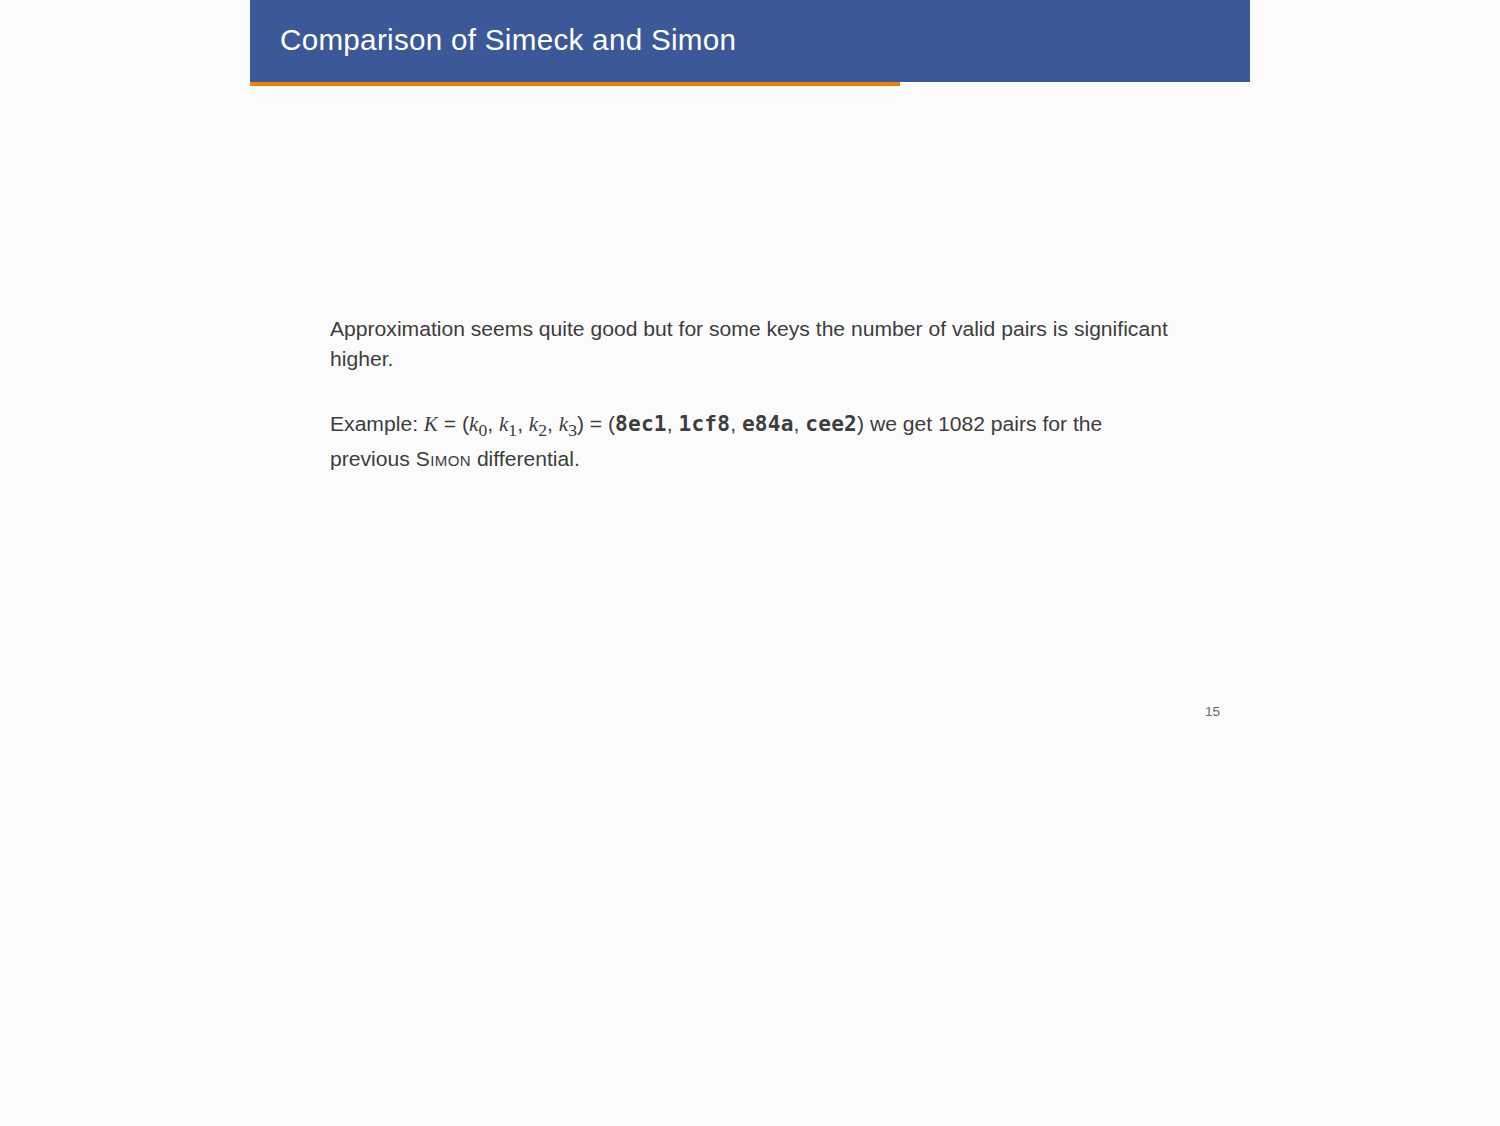Comparison of Simeck and Simon
Approximation seems quite good but for some keys the number of valid pairs is significant higher.
Example: K = (k0, k1, k2, k3) = (8ec1, 1cf8, e84a, cee2) we get 1082 pairs for the previous Simon differential.
15